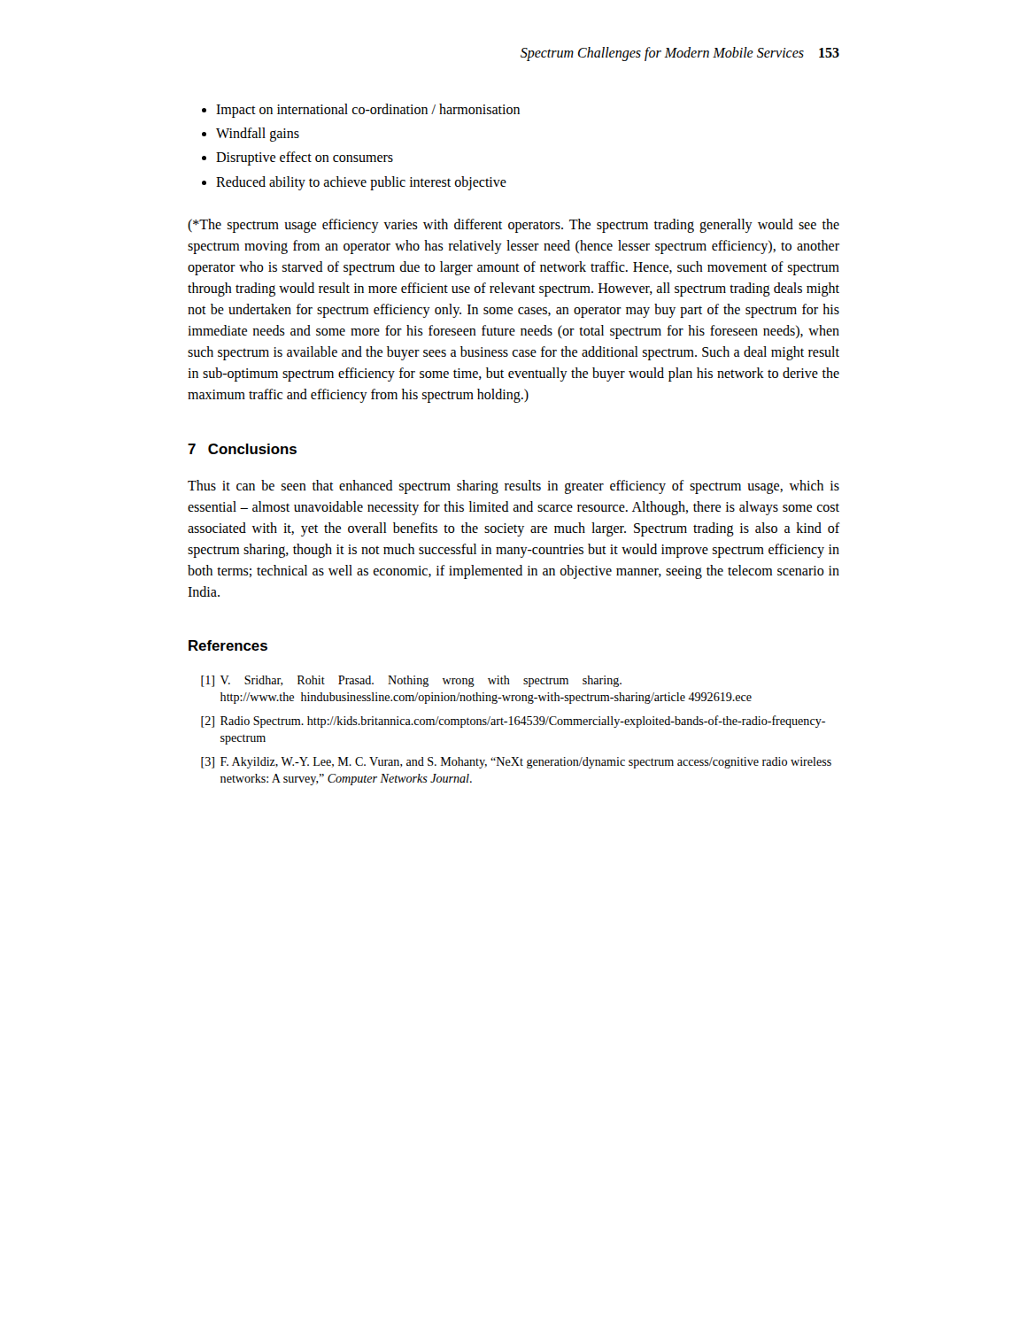Spectrum Challenges for Modern Mobile Services153
Impact on international co-ordination / harmonisation
Windfall gains
Disruptive effect on consumers
Reduced ability to achieve public interest objective
(*The spectrum usage efficiency varies with different operators. The spectrum trading generally would see the spectrum moving from an operator who has relatively lesser need (hence lesser spectrum efficiency), to another operator who is starved of spectrum due to larger amount of network traffic. Hence, such movement of spectrum through trading would result in more efficient use of relevant spectrum. However, all spectrum trading deals might not be undertaken for spectrum efficiency only. In some cases, an operator may buy part of the spectrum for his immediate needs and some more for his foreseen future needs (or total spectrum for his foreseen needs), when such spectrum is available and the buyer sees a business case for the additional spectrum. Such a deal might result in sub-optimum spectrum efficiency for some time, but eventually the buyer would plan his network to derive the maximum traffic and efficiency from his spectrum holding.)
7 Conclusions
Thus it can be seen that enhanced spectrum sharing results in greater efficiency of spectrum usage, which is essential – almost unavoidable necessity for this limited and scarce resource. Although, there is always some cost associated with it, yet the overall benefits to the society are much larger. Spectrum trading is also a kind of spectrum sharing, though it is not much successful in many-countries but it would improve spectrum efficiency in both terms; technical as well as economic, if implemented in an objective manner, seeing the telecom scenario in India.
References
[1] V. Sridhar, Rohit Prasad. Nothing wrong with spectrum sharing. http://www.the hindubusinessline.com/opinion/nothing-wrong-with-spectrum-sharing/article 4992619.ece
[2] Radio Spectrum. http://kids.britannica.com/comptons/art-164539/Commercially-exploited-bands-of-the-radio-frequency-spectrum
[3] F. Akyildiz, W.-Y. Lee, M. C. Vuran, and S. Mohanty, “NeXt generation/dynamic spectrum access/cognitive radio wireless networks: A survey,” Computer Networks Journal.